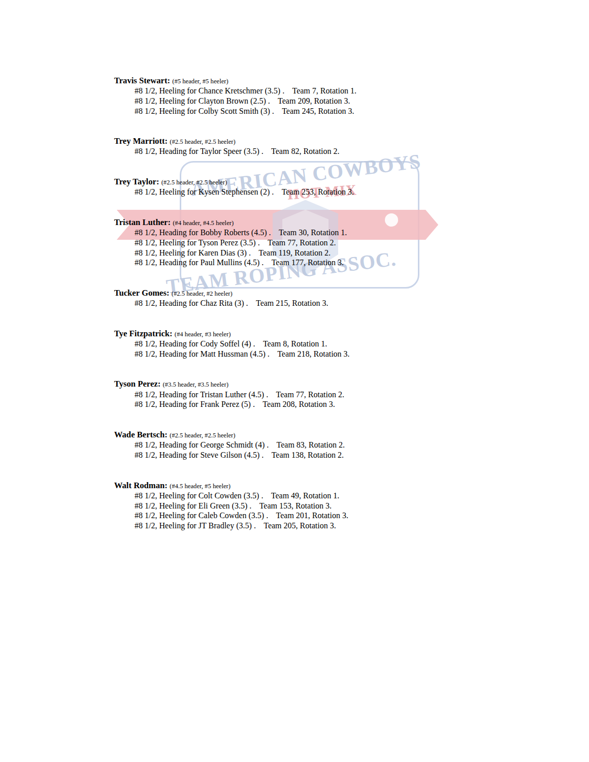AMERICAN COWBOYS
HOT MIX
TEAM ROPING ASSOC.
Travis Stewart: (#5 header, #5 heeler)
#8 1/2, Heeling for Chance Kretschmer (3.5) . Team 7, Rotation 1.
#8 1/2, Heeling for Clayton Brown (2.5) . Team 209, Rotation 3.
#8 1/2, Heeling for Colby Scott Smith (3) . Team 245, Rotation 3.
Trey Marriott: (#2.5 header, #2.5 heeler)
#8 1/2, Heading for Taylor Speer (3.5) . Team 82, Rotation 2.
Trey Taylor: (#2.5 header, #2.5 heeler)
#8 1/2, Heeling for Kysen Stephensen (2) . Team 253, Rotation 3.
Tristan Luther: (#4 header, #4.5 heeler)
#8 1/2, Heading for Bobby Roberts (4.5) . Team 30, Rotation 1.
#8 1/2, Heeling for Tyson Perez (3.5) . Team 77, Rotation 2.
#8 1/2, Heeling for Karen Dias (3) . Team 119, Rotation 2.
#8 1/2, Heading for Paul Mullins (4.5) . Team 177, Rotation 3.
Tucker Gomes: (#2.5 header, #2 heeler)
#8 1/2, Heading for Chaz Rita (3) . Team 215, Rotation 3.
Tye Fitzpatrick: (#4 header, #3 heeler)
#8 1/2, Heading for Cody Soffel (4) . Team 8, Rotation 1.
#8 1/2, Heading for Matt Hussman (4.5) . Team 218, Rotation 3.
Tyson Perez: (#3.5 header, #3.5 heeler)
#8 1/2, Heading for Tristan Luther (4.5) . Team 77, Rotation 2.
#8 1/2, Heading for Frank Perez (5) . Team 208, Rotation 3.
Wade Bertsch: (#2.5 header, #2.5 heeler)
#8 1/2, Heading for George Schmidt (4) . Team 83, Rotation 2.
#8 1/2, Heading for Steve Gilson (4.5) . Team 138, Rotation 2.
Walt Rodman: (#4.5 header, #5 heeler)
#8 1/2, Heeling for Colt Cowden (3.5) . Team 49, Rotation 1.
#8 1/2, Heeling for Eli Green (3.5) . Team 153, Rotation 3.
#8 1/2, Heeling for Caleb Cowden (3.5) . Team 201, Rotation 3.
#8 1/2, Heeling for JT Bradley (3.5) . Team 205, Rotation 3.